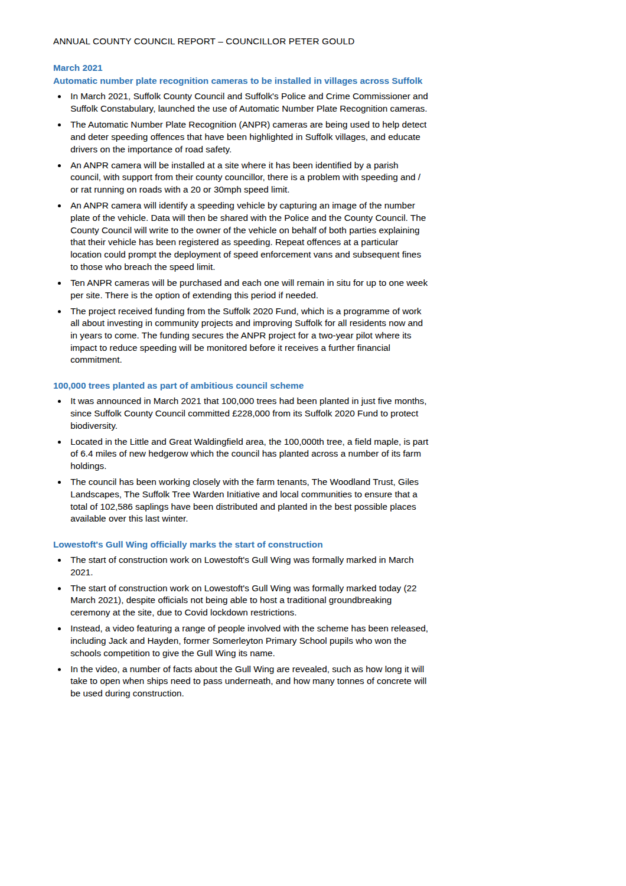ANNUAL COUNTY COUNCIL REPORT – COUNCILLOR PETER GOULD
March 2021
Automatic number plate recognition cameras to be installed in villages across Suffolk
In March 2021, Suffolk County Council and Suffolk's Police and Crime Commissioner and Suffolk Constabulary, launched the use of Automatic Number Plate Recognition cameras.
The Automatic Number Plate Recognition (ANPR) cameras are being used to help detect and deter speeding offences that have been highlighted in Suffolk villages, and educate drivers on the importance of road safety.
An ANPR camera will be installed at a site where it has been identified by a parish council, with support from their county councillor, there is a problem with speeding and / or rat running on roads with a 20 or 30mph speed limit.
An ANPR camera will identify a speeding vehicle by capturing an image of the number plate of the vehicle. Data will then be shared with the Police and the County Council. The County Council will write to the owner of the vehicle on behalf of both parties explaining that their vehicle has been registered as speeding. Repeat offences at a particular location could prompt the deployment of speed enforcement vans and subsequent fines to those who breach the speed limit.
Ten ANPR cameras will be purchased and each one will remain in situ for up to one week per site. There is the option of extending this period if needed.
The project received funding from the Suffolk 2020 Fund, which is a programme of work all about investing in community projects and improving Suffolk for all residents now and in years to come. The funding secures the ANPR project for a two-year pilot where its impact to reduce speeding will be monitored before it receives a further financial commitment.
100,000 trees planted as part of ambitious council scheme
It was announced in March 2021 that 100,000 trees had been planted in just five months, since Suffolk County Council committed £228,000 from its Suffolk 2020 Fund to protect biodiversity.
Located in the Little and Great Waldingfield area, the 100,000th tree, a field maple, is part of 6.4 miles of new hedgerow which the council has planted across a number of its farm holdings.
The council has been working closely with the farm tenants, The Woodland Trust, Giles Landscapes, The Suffolk Tree Warden Initiative and local communities to ensure that a total of 102,586 saplings have been distributed and planted in the best possible places available over this last winter.
Lowestoft's Gull Wing officially marks the start of construction
The start of construction work on Lowestoft's Gull Wing was formally marked in March 2021.
The start of construction work on Lowestoft's Gull Wing was formally marked today (22 March 2021), despite officials not being able to host a traditional groundbreaking ceremony at the site, due to Covid lockdown restrictions.
Instead, a video featuring a range of people involved with the scheme has been released, including Jack and Hayden, former Somerleyton Primary School pupils who won the schools competition to give the Gull Wing its name.
In the video, a number of facts about the Gull Wing are revealed, such as how long it will take to open when ships need to pass underneath, and how many tonnes of concrete will be used during construction.